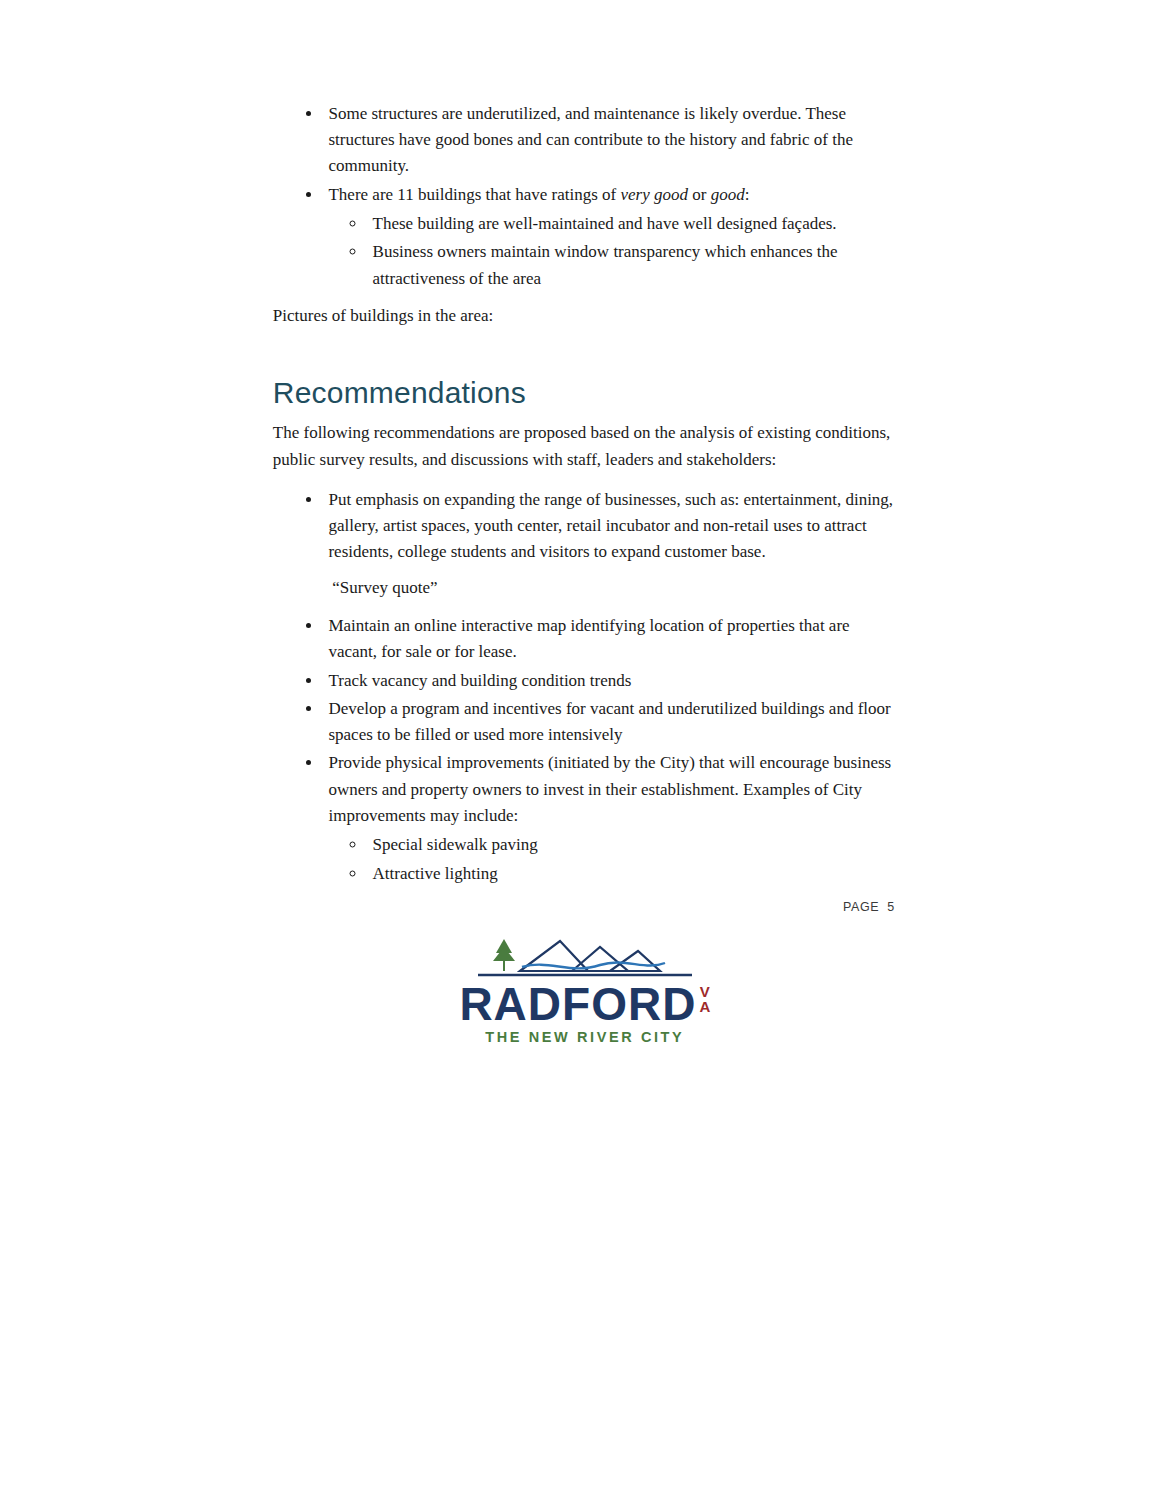Some structures are underutilized, and maintenance is likely overdue. These structures have good bones and can contribute to the history and fabric of the community.
There are 11 buildings that have ratings of very good or good:
These building are well-maintained and have well designed façades.
Business owners maintain window transparency which enhances the attractiveness of the area
Pictures of buildings in the area:
Recommendations
The following recommendations are proposed based on the analysis of existing conditions, public survey results, and discussions with staff, leaders and stakeholders:
Put emphasis on expanding the range of businesses, such as: entertainment, dining, gallery, artist spaces, youth center, retail incubator and non-retail uses to attract residents, college students and visitors to expand customer base.
“Survey quote”
Maintain an online interactive map identifying location of properties that are vacant, for sale or for lease.
Track vacancy and building condition trends
Develop a program and incentives for vacant and underutilized buildings and floor spaces to be filled or used more intensively
Provide physical improvements (initiated by the City) that will encourage business owners and property owners to invest in their establishment. Examples of City improvements may include:
Special sidewalk paving
Attractive lighting
PAGE 5
RADFORDVA
THE NEW RIVER CITY